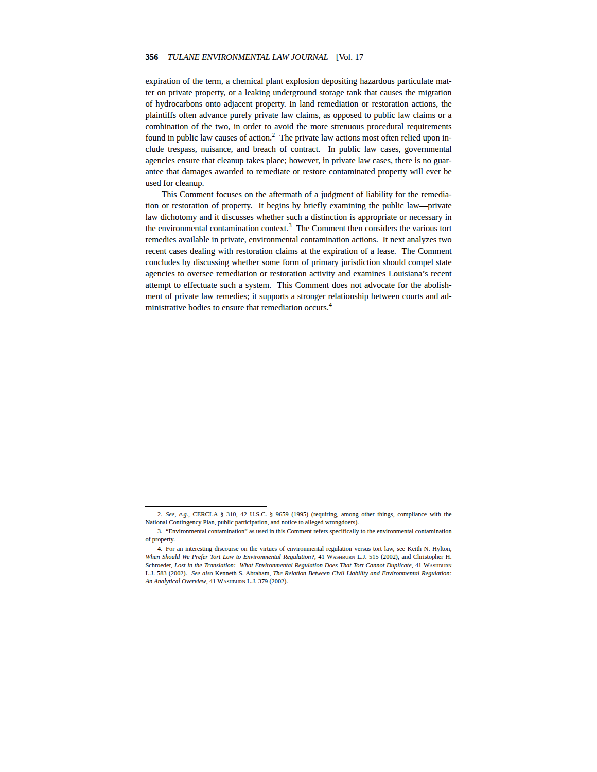356 TULANE ENVIRONMENTAL LAW JOURNAL[Vol. 17
expiration of the term, a chemical plant explosion depositing hazardous particulate matter on private property, or a leaking underground storage tank that causes the migration of hydrocarbons onto adjacent property. In land remediation or restoration actions, the plaintiffs often advance purely private law claims, as opposed to public law claims or a combination of the two, in order to avoid the more strenuous procedural requirements found in public law causes of action.2 The private law actions most often relied upon include trespass, nuisance, and breach of contract. In public law cases, governmental agencies ensure that cleanup takes place; however, in private law cases, there is no guarantee that damages awarded to remediate or restore contaminated property will ever be used for cleanup.
This Comment focuses on the aftermath of a judgment of liability for the remediation or restoration of property. It begins by briefly examining the public law—private law dichotomy and it discusses whether such a distinction is appropriate or necessary in the environmental contamination context.3 The Comment then considers the various tort remedies available in private, environmental contamination actions. It next analyzes two recent cases dealing with restoration claims at the expiration of a lease. The Comment concludes by discussing whether some form of primary jurisdiction should compel state agencies to oversee remediation or restoration activity and examines Louisiana’s recent attempt to effectuate such a system. This Comment does not advocate for the abolishment of private law remedies; it supports a stronger relationship between courts and administrative bodies to ensure that remediation occurs.4
2. See, e.g., CERCLA § 310, 42 U.S.C. § 9659 (1995) (requiring, among other things, compliance with the National Contingency Plan, public participation, and notice to alleged wrongdoers).
3.“Environmental contamination” as used in this Comment refers specifically to the environmental contamination of property.
4. For an interesting discourse on the virtues of environmental regulation versus tort law, see Keith N. Hylton, When Should We Prefer Tort Law to Environmental Regulation?, 41 Washburn L.J. 515 (2002), and Christopher H. Schroeder, Lost in the Translation: What Environmental Regulation Does That Tort Cannot Duplicate, 41 Washburn L.J. 583 (2002). See also Kenneth S. Abraham, The Relation Between Civil Liability and Environmental Regulation: An Analytical Overview, 41 Washburn L.J. 379 (2002).